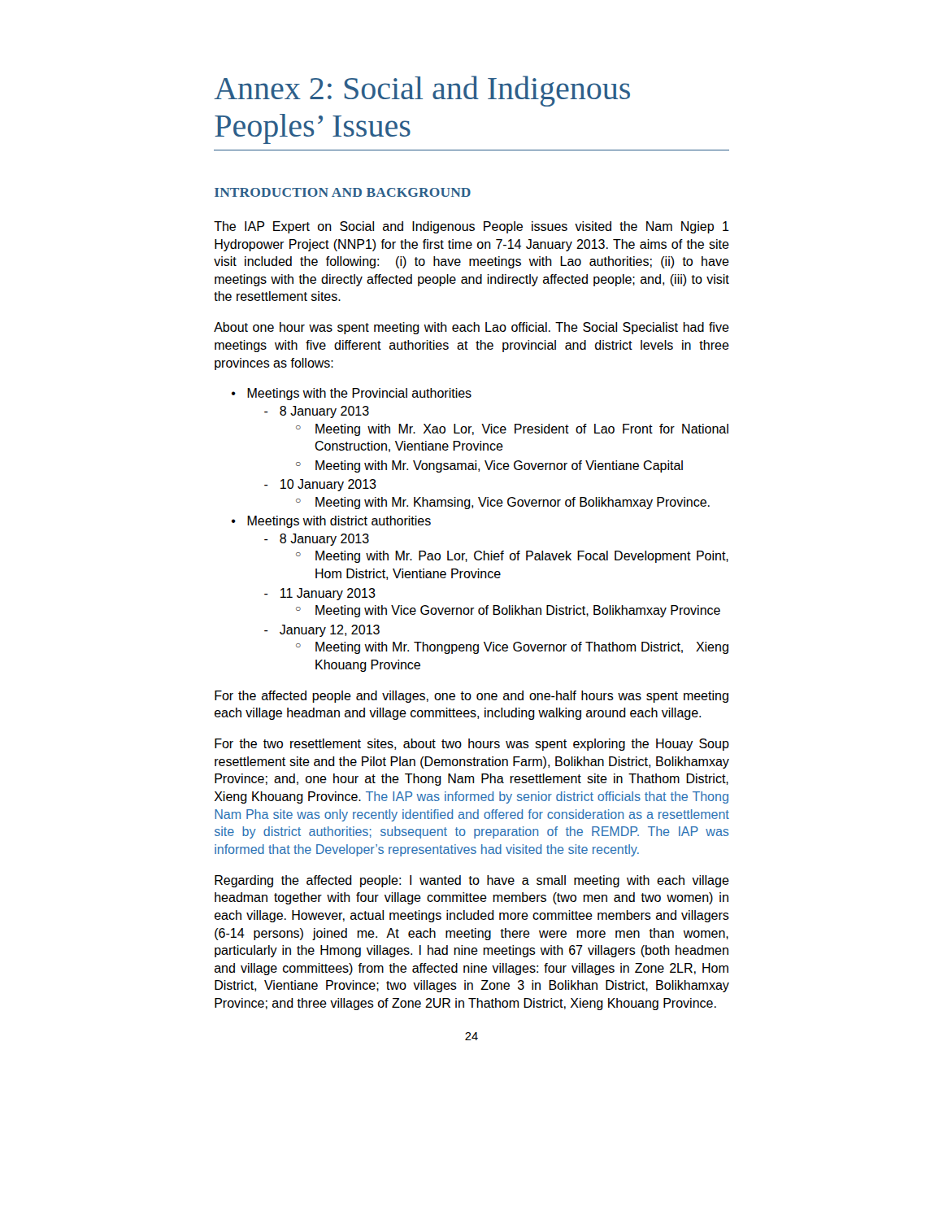Annex 2: Social and Indigenous
Peoples’ Issues
INTRODUCTION AND BACKGROUND
The IAP Expert on Social and Indigenous People issues visited the Nam Ngiep 1 Hydropower Project (NNP1) for the first time on 7-14 January 2013. The aims of the site visit included the following: (i) to have meetings with Lao authorities; (ii) to have meetings with the directly affected people and indirectly affected people; and, (iii) to visit the resettlement sites.
About one hour was spent meeting with each Lao official. The Social Specialist had five meetings with five different authorities at the provincial and district levels in three provinces as follows:
Meetings with the Provincial authorities
8 January 2013
Meeting with Mr. Xao Lor, Vice President of Lao Front for National Construction, Vientiane Province
Meeting with Mr. Vongsamai, Vice Governor of Vientiane Capital
10 January 2013
Meeting with Mr. Khamsing, Vice Governor of Bolikhamxay Province.
Meetings with district authorities
8 January 2013
Meeting with Mr. Pao Lor, Chief of Palavek Focal Development Point, Hom District, Vientiane Province
11 January 2013
Meeting with Vice Governor of Bolikhan District, Bolikhamxay Province
January 12, 2013
Meeting with Mr. Thongpeng Vice Governor of Thathom District, Xieng Khouang Province
For the affected people and villages, one to one and one-half hours was spent meeting each village headman and village committees, including walking around each village.
For the two resettlement sites, about two hours was spent exploring the Houay Soup resettlement site and the Pilot Plan (Demonstration Farm), Bolikhan District, Bolikhamxay Province; and, one hour at the Thong Nam Pha resettlement site in Thathom District, Xieng Khouang Province. The IAP was informed by senior district officials that the Thong Nam Pha site was only recently identified and offered for consideration as a resettlement site by district authorities; subsequent to preparation of the REMDP. The IAP was informed that the Developer’s representatives had visited the site recently.
Regarding the affected people: I wanted to have a small meeting with each village headman together with four village committee members (two men and two women) in each village. However, actual meetings included more committee members and villagers (6-14 persons) joined me. At each meeting there were more men than women, particularly in the Hmong villages. I had nine meetings with 67 villagers (both headmen and village committees) from the affected nine villages: four villages in Zone 2LR, Hom District, Vientiane Province; two villages in Zone 3 in Bolikhan District, Bolikhamxay Province; and three villages of Zone 2UR in Thathom District, Xieng Khouang Province.
24